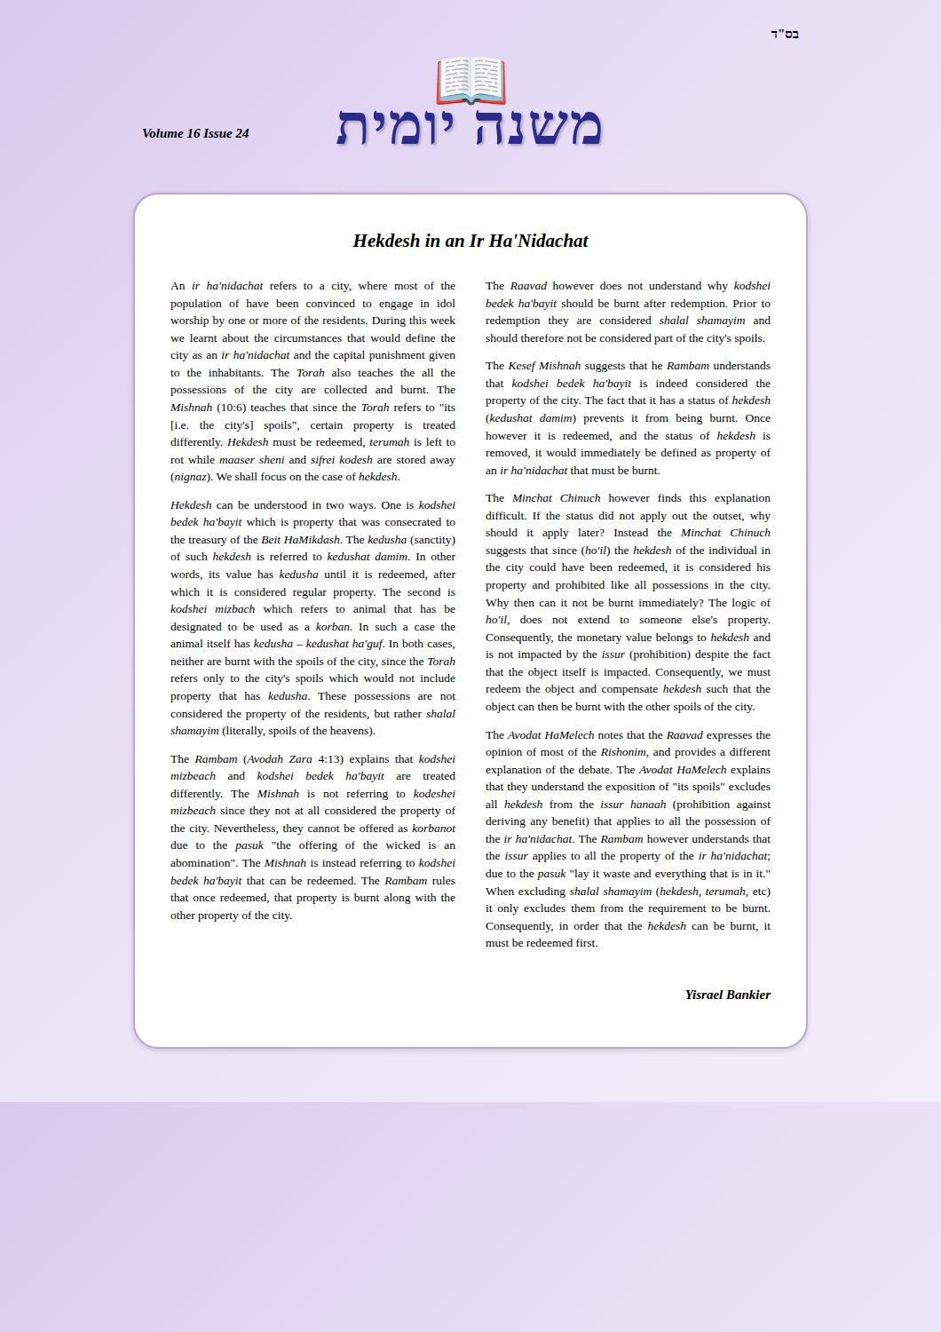בס"ד
Volume 16 Issue 24
📖
משנה יומית
Hekdesh in an Ir Ha'Nidachat
An ir ha'nidachat refers to a city, where most of the population of have been convinced to engage in idol worship by one or more of the residents. During this week we learnt about the circumstances that would define the city as an ir ha'nidachat and the capital punishment given to the inhabitants. The Torah also teaches the all the possessions of the city are collected and burnt. The Mishnah (10:6) teaches that since the Torah refers to "its [i.e. the city's] spoils", certain property is treated differently. Hekdesh must be redeemed, terumah is left to rot while maaser sheni and sifrei kodesh are stored away (nignaz). We shall focus on the case of hekdesh.
Hekdesh can be understood in two ways. One is kodshei bedek ha'bayit which is property that was consecrated to the treasury of the Beit HaMikdash. The kedusha (sanctity) of such hekdesh is referred to kedushat damim. In other words, its value has kedusha until it is redeemed, after which it is considered regular property. The second is kodshei mizbach which refers to animal that has be designated to be used as a korban. In such a case the animal itself has kedusha – kedushat ha'guf. In both cases, neither are burnt with the spoils of the city, since the Torah refers only to the city's spoils which would not include property that has kedusha. These possessions are not considered the property of the residents, but rather shalal shamayim (literally, spoils of the heavens).
The Rambam (Avodah Zara 4:13) explains that kodshei mizbeach and kodshei bedek ha'bayit are treated differently. The Mishnah is not referring to kodeshei mizbeach since they not at all considered the property of the city. Nevertheless, they cannot be offered as korbanot due to the pasuk "the offering of the wicked is an abomination". The Mishnah is instead referring to kodshei bedek ha'bayit that can be redeemed. The Rambam rules that once redeemed, that property is burnt along with the other property of the city.
The Raavad however does not understand why kodshei bedek ha'bayit should be burnt after redemption. Prior to redemption they are considered shalal shamayim and should therefore not be considered part of the city's spoils.
The Kesef Mishnah suggests that he Rambam understands that kodshei bedek ha'bayit is indeed considered the property of the city. The fact that it has a status of hekdesh (kedushat damim) prevents it from being burnt. Once however it is redeemed, and the status of hekdesh is removed, it would immediately be defined as property of an ir ha'nidachat that must be burnt.
The Minchat Chinuch however finds this explanation difficult. If the status did not apply out the outset, why should it apply later? Instead the Minchat Chinuch suggests that since (ho'il) the hekdesh of the individual in the city could have been redeemed, it is considered his property and prohibited like all possessions in the city. Why then can it not be burnt immediately? The logic of ho'il, does not extend to someone else's property. Consequently, the monetary value belongs to hekdesh and is not impacted by the issur (prohibition) despite the fact that the object itself is impacted. Consequently, we must redeem the object and compensate hekdesh such that the object can then be burnt with the other spoils of the city.
The Avodat HaMelech notes that the Raavad expresses the opinion of most of the Rishonim, and provides a different explanation of the debate. The Avodat HaMelech explains that they understand the exposition of "its spoils" excludes all hekdesh from the issur hanaah (prohibition against deriving any benefit) that applies to all the possession of the ir ha'nidachat. The Rambam however understands that the issur applies to all the property of the ir ha'nidachat; due to the pasuk "lay it waste and everything that is in it." When excluding shalal shamayim (hekdesh, terumah, etc) it only excludes them from the requirement to be burnt. Consequently, in order that the hekdesh can be burnt, it must be redeemed first.
Yisrael Bankier